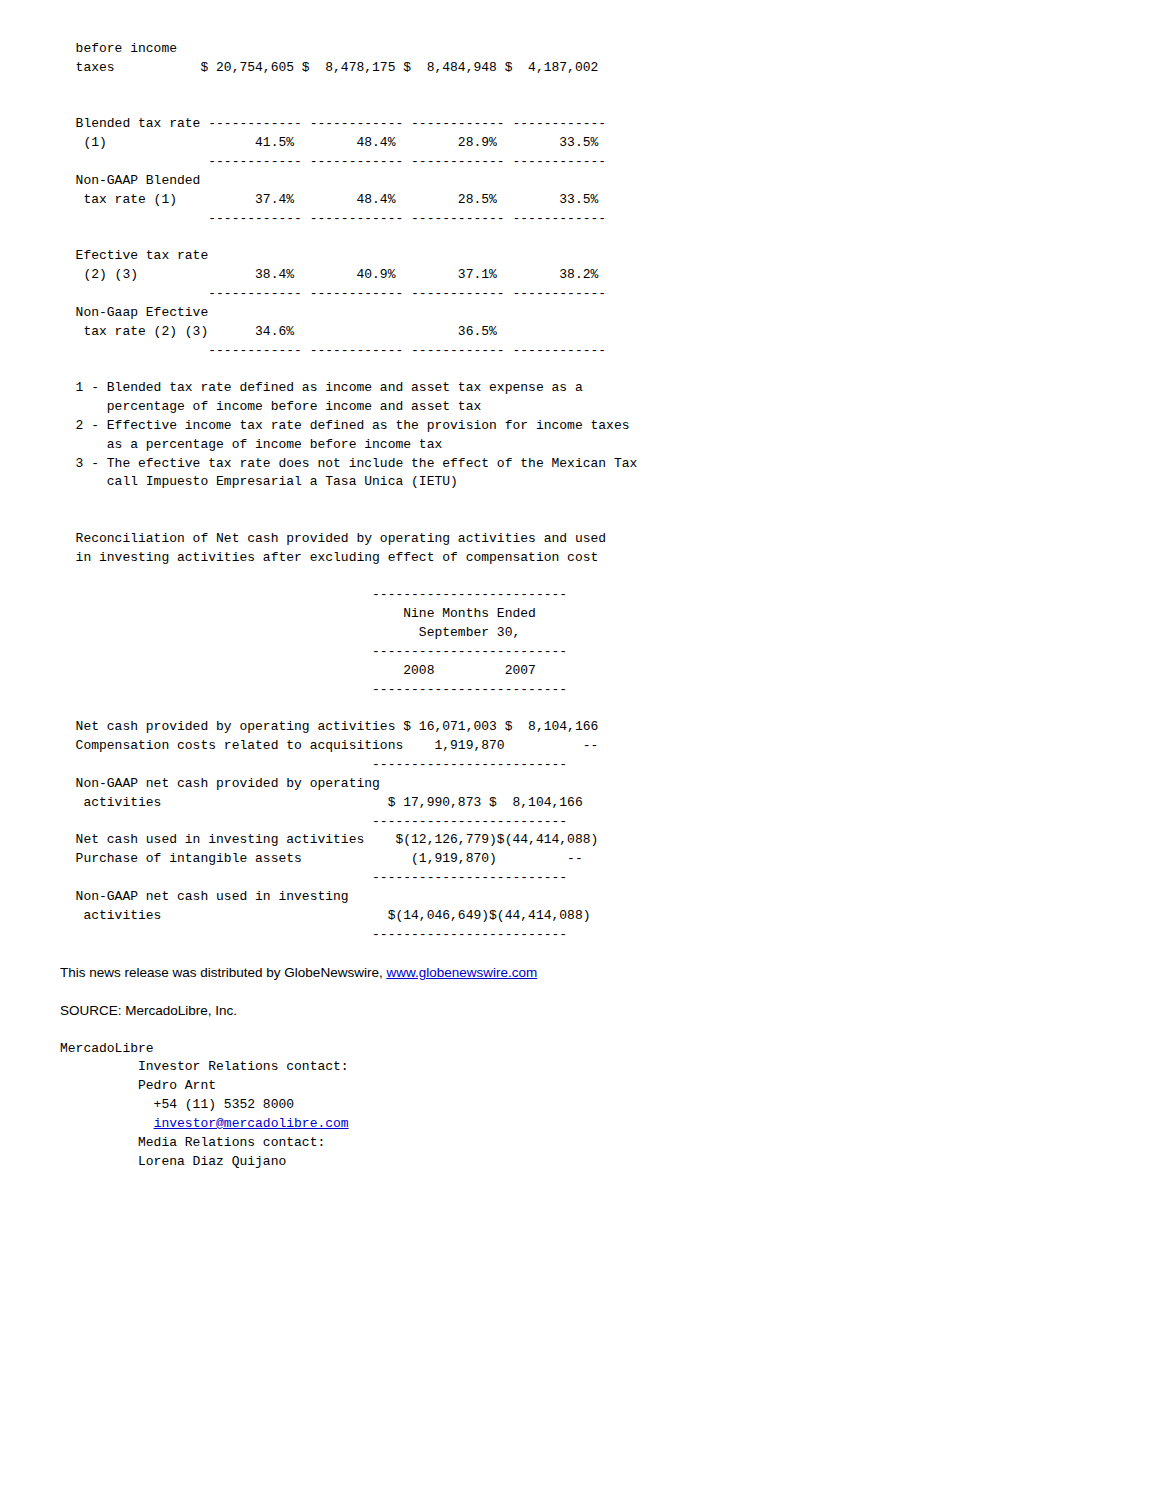before income
  taxes           $ 20,754,605 $  8,478,175 $  8,484,948 $  4,187,002


  Blended tax rate ------------ ------------ ------------ ------------
   (1)                   41.5%        48.4%        28.9%        33.5%
                   ------------ ------------ ------------ ------------
  Non-GAAP Blended
   tax rate (1)          37.4%        48.4%        28.5%        33.5%
                   ------------ ------------ ------------ ------------

  Efective tax rate
   (2) (3)               38.4%        40.9%        37.1%        38.2%
                   ------------ ------------ ------------ ------------
  Non-Gaap Efective
   tax rate (2) (3)      34.6%                     36.5%
                   ------------ ------------ ------------ ------------

  1 - Blended tax rate defined as income and asset tax expense as a
      percentage of income before income and asset tax
  2 - Effective income tax rate defined as the provision for income taxes
      as a percentage of income before income tax
  3 - The efective tax rate does not include the effect of the Mexican Tax
      call Impuesto Empresarial a Tasa Unica (IETU)


  Reconciliation of Net cash provided by operating activities and used
  in investing activities after excluding effect of compensation cost

                                        -------------------------
                                            Nine Months Ended
                                              September 30,
                                        -------------------------
                                            2008         2007
                                        -------------------------

  Net cash provided by operating activities $ 16,071,003 $  8,104,166
  Compensation costs related to acquisitions    1,919,870          --
                                        -------------------------
  Non-GAAP net cash provided by operating
   activities                             $ 17,990,873 $  8,104,166
                                        -------------------------
  Net cash used in investing activities    $(12,126,779)$(44,414,088)
  Purchase of intangible assets              (1,919,870)         --
                                        -------------------------
  Non-GAAP net cash used in investing
   activities                             $(14,046,649)$(44,414,088)
                                        -------------------------
This news release was distributed by GlobeNewswire, www.globenewswire.com
SOURCE: MercadoLibre, Inc.
MercadoLibre
          Investor Relations contact:
          Pedro Arnt
            +54 (11) 5352 8000
            investor@mercadolibre.com
          Media Relations contact:
          Lorena Diaz Quijano